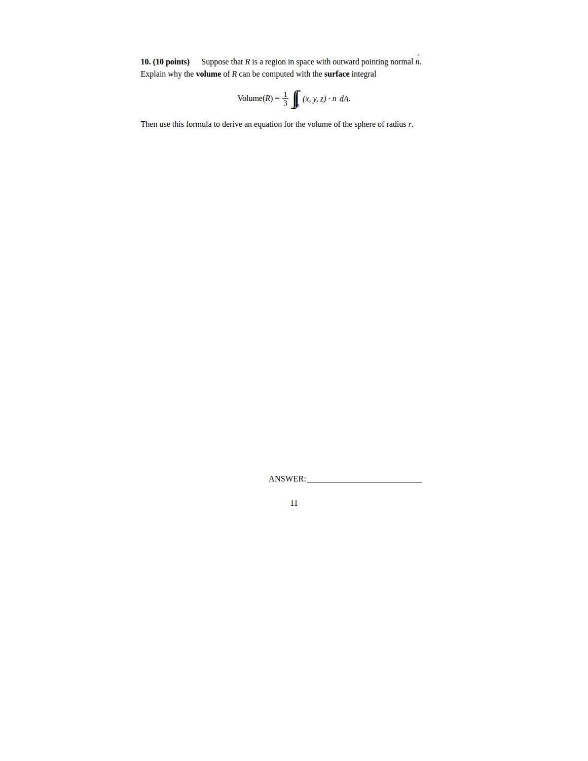10. (10 points) Suppose that R is a region in space with outward pointing normal n. Explain why the volume of R can be computed with the surface integral
Volume(R) = 13 ∫∫ ∂R (x, y, z)·n dA.
Then use this formula to derive an equation for the volume of the sphere of radius r.
ANSWER:
11